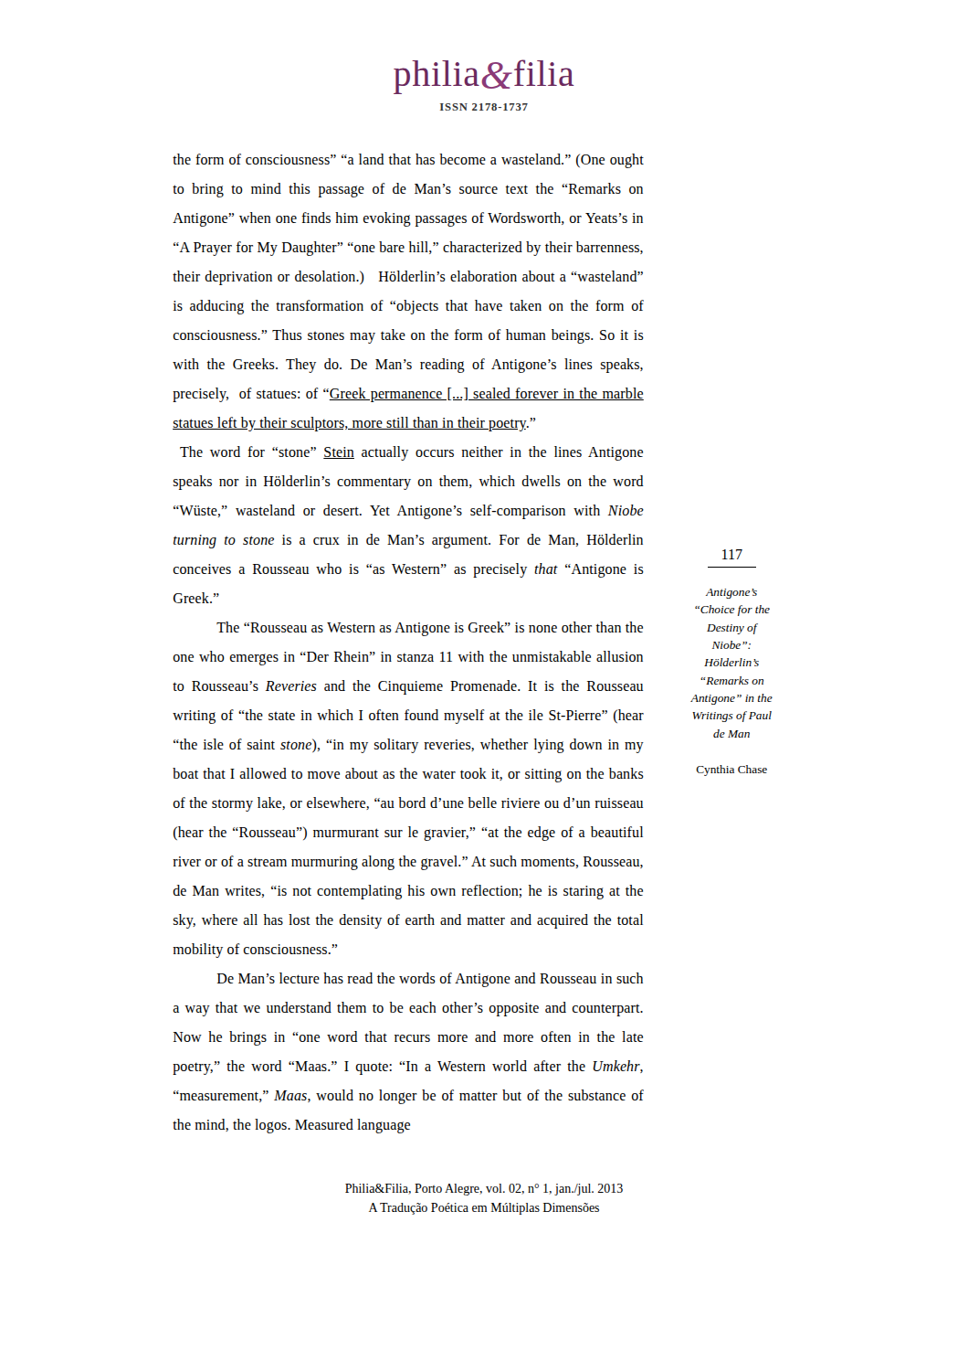philia&filia
ISSN 2178-1737
the form of consciousness” “a land that has become a wasteland.” (One ought to bring to mind this passage of de Man’s source text the “Remarks on Antigone” when one finds him evoking passages of Wordsworth, or Yeats’s in “A Prayer for My Daughter” “one bare hill,” characterized by their barrenness, their deprivation or desolation.) Hölderlin’s elaboration about a “wasteland” is adducing the transformation of “objects that have taken on the form of consciousness.” Thus stones may take on the form of human beings. So it is with the Greeks. They do. De Man’s reading of Antigone’s lines speaks, precisely, of statues: of “Greek permanence [...] sealed forever in the marble statues left by their sculptors, more still than in their poetry.”
The word for “stone” Stein actually occurs neither in the lines Antigone speaks nor in Hölderlin’s commentary on them, which dwells on the word “Wüste,” wasteland or desert. Yet Antigone’s self-comparison with Niobe turning to stone is a crux in de Man’s argument. For de Man, Hölderlin conceives a Rousseau who is “as Western” as precisely that “Antigone is Greek.”
The “Rousseau as Western as Antigone is Greek” is none other than the one who emerges in “Der Rhein” in stanza 11 with the unmistakable allusion to Rousseau’s Reveries and the Cinquieme Promenade. It is the Rousseau writing of “the state in which I often found myself at the ile St-Pierre” (hear “the isle of saint stone), “in my solitary reveries, whether lying down in my boat that I allowed to move about as the water took it, or sitting on the banks of the stormy lake, or elsewhere, “au bord d’une belle riviere ou d’un ruisseau (hear the “Rousseau”) murmurant sur le gravier,” “at the edge of a beautiful river or of a stream murmuring along the gravel.” At such moments, Rousseau, de Man writes, “is not contemplating his own reflection; he is staring at the sky, where all has lost the density of earth and matter and acquired the total mobility of consciousness.”
De Man’s lecture has read the words of Antigone and Rousseau in such a way that we understand them to be each other’s opposite and counterpart. Now he brings in “one word that recurs more and more often in the late poetry,” the word “Maas.” I quote: “In a Western world after the Umkehr, “measurement,” Maas, would no longer be of matter but of the substance of the mind, the logos. Measured language
117
Antigone’s
“Choice for the
Destiny of
Niobe”:
Hölderlin’s
“Remarks on
Antigone” in the
Writings of Paul
de Man
Cynthia Chase
Philia&Filia, Porto Alegre, vol. 02, n° 1, jan./jul. 2013
A Tradução Poética em Múltiplas Dimensões